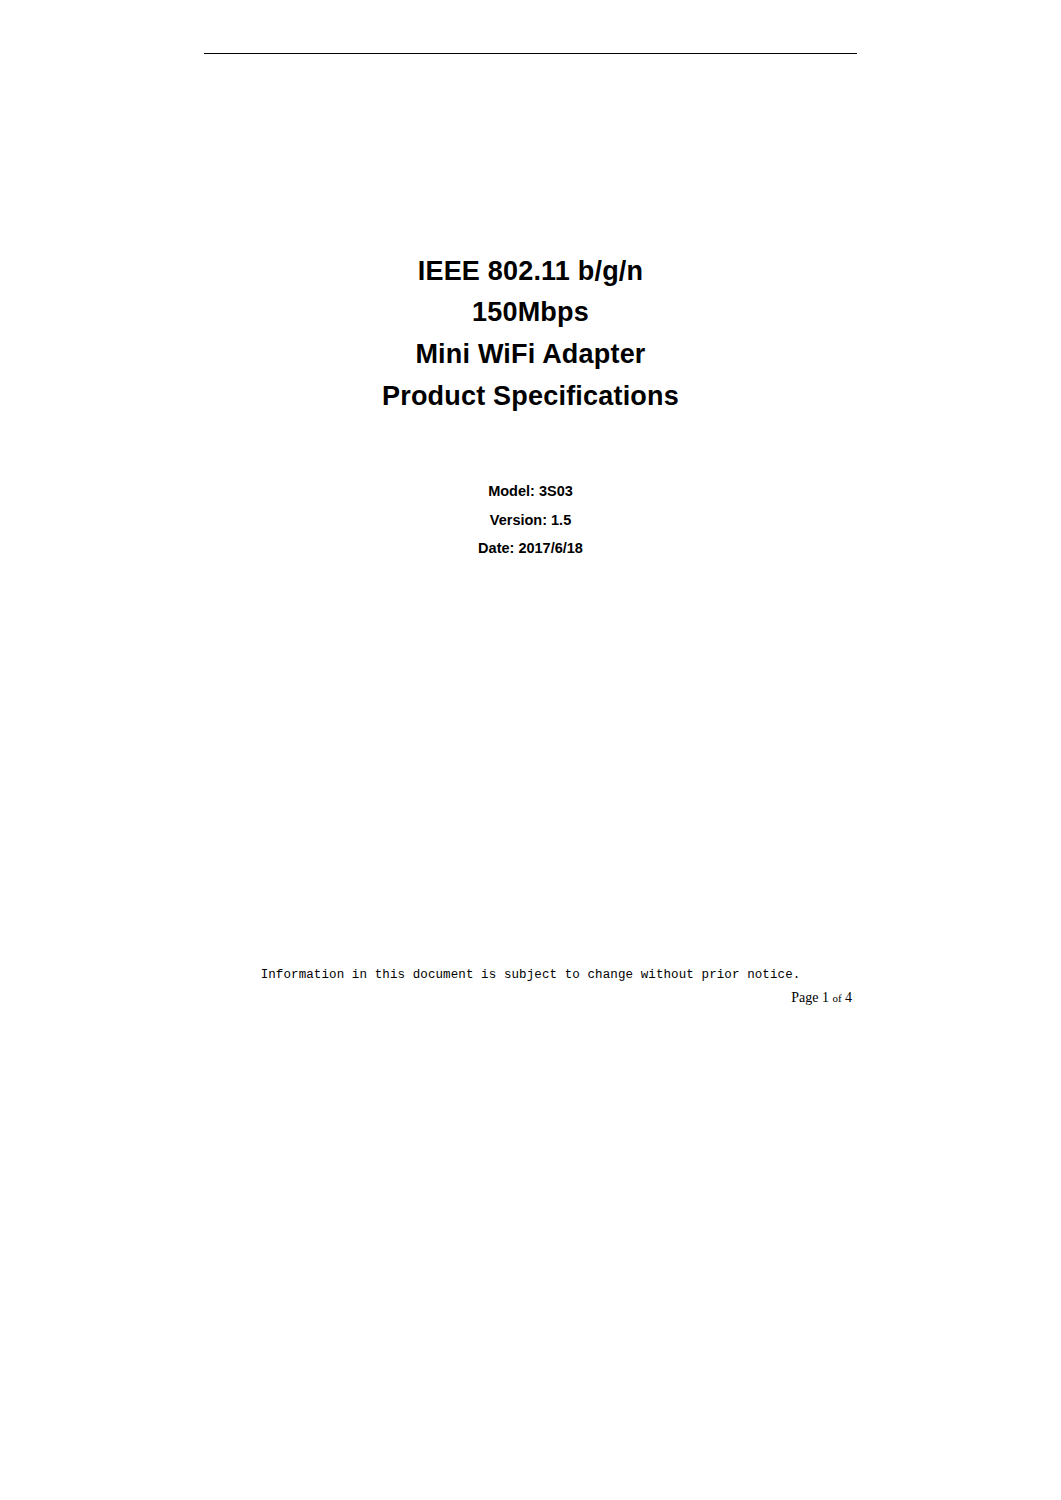IEEE 802.11 b/g/n 150Mbps Mini WiFi Adapter Product Specifications
Model: 3S03
Version: 1.5
Date: 2017/6/18
Information in this document is subject to change without prior notice.
Page 1 of 4